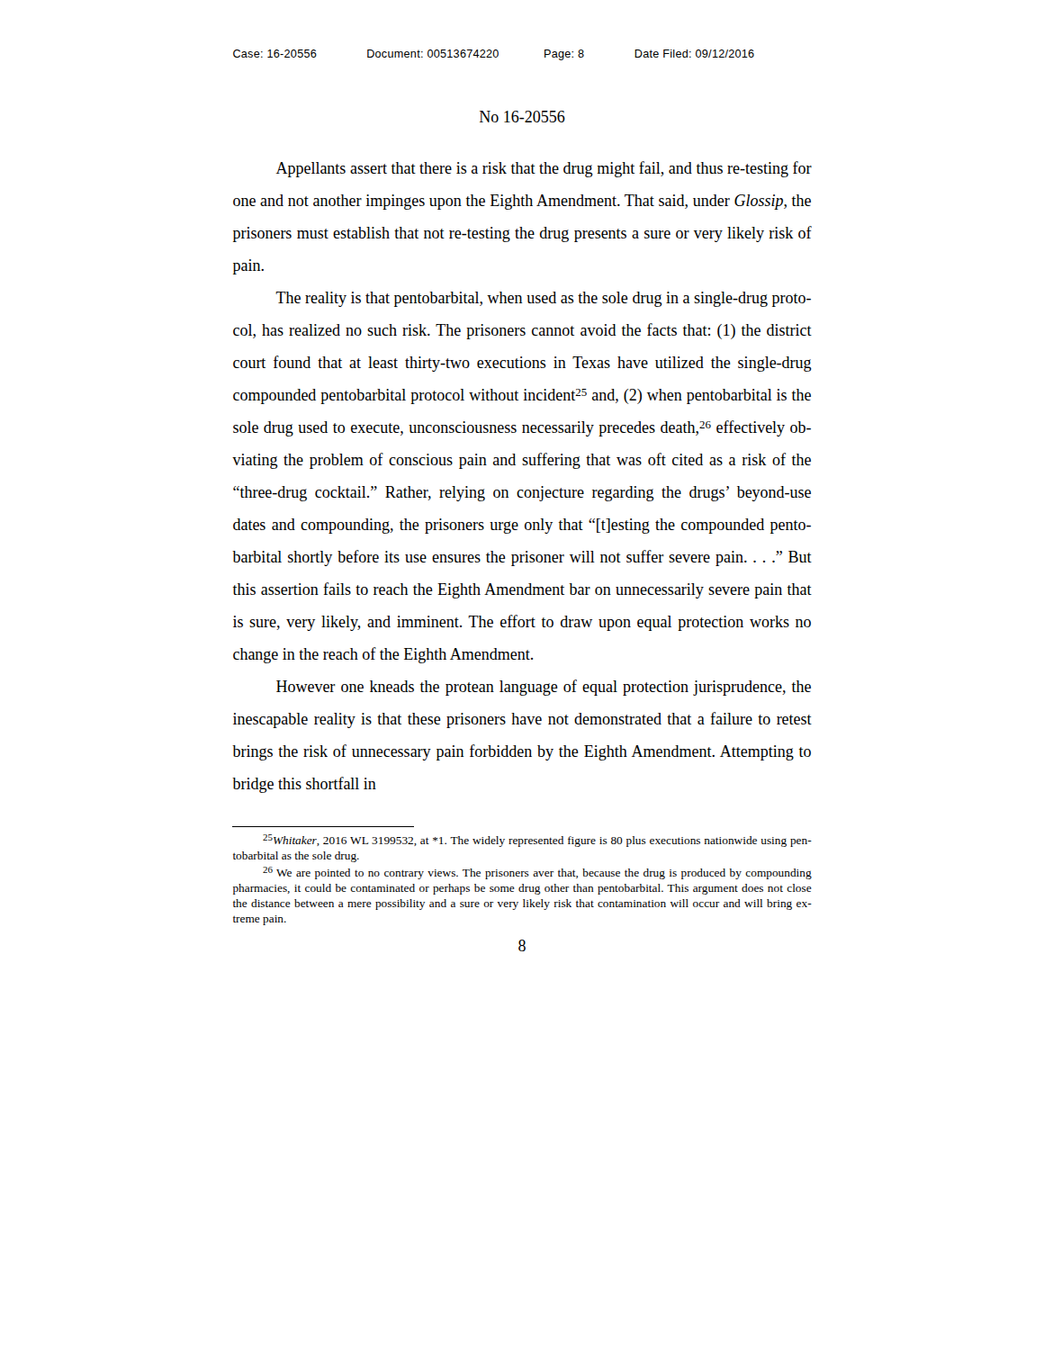Case: 16-20556 Document: 00513674220 Page: 8 Date Filed: 09/12/2016
No 16-20556
Appellants assert that there is a risk that the drug might fail, and thus re-testing for one and not another impinges upon the Eighth Amendment. That said, under Glossip, the prisoners must establish that not re-testing the drug presents a sure or very likely risk of pain.
The reality is that pentobarbital, when used as the sole drug in a single-drug protocol, has realized no such risk. The prisoners cannot avoid the facts that: (1) the district court found that at least thirty-two executions in Texas have utilized the single-drug compounded pentobarbital protocol without incident25 and, (2) when pentobarbital is the sole drug used to execute, unconsciousness necessarily precedes death,26 effectively obviating the problem of conscious pain and suffering that was oft cited as a risk of the “three-drug cocktail.” Rather, relying on conjecture regarding the drugs’ beyond-use dates and compounding, the prisoners urge only that “[t]esting the compounded pentobarbital shortly before its use ensures the prisoner will not suffer severe pain. . . .” But this assertion fails to reach the Eighth Amendment bar on unnecessarily severe pain that is sure, very likely, and imminent. The effort to draw upon equal protection works no change in the reach of the Eighth Amendment.
However one kneads the protean language of equal protection jurisprudence, the inescapable reality is that these prisoners have not demonstrated that a failure to retest brings the risk of unnecessary pain forbidden by the Eighth Amendment. Attempting to bridge this shortfall in
25 Whitaker, 2016 WL 3199532, at *1. The widely represented figure is 80 plus executions nationwide using pentobarbital as the sole drug.
26 We are pointed to no contrary views. The prisoners aver that, because the drug is produced by compounding pharmacies, it could be contaminated or perhaps be some drug other than pentobarbital. This argument does not close the distance between a mere possibility and a sure or very likely risk that contamination will occur and will bring extreme pain.
8